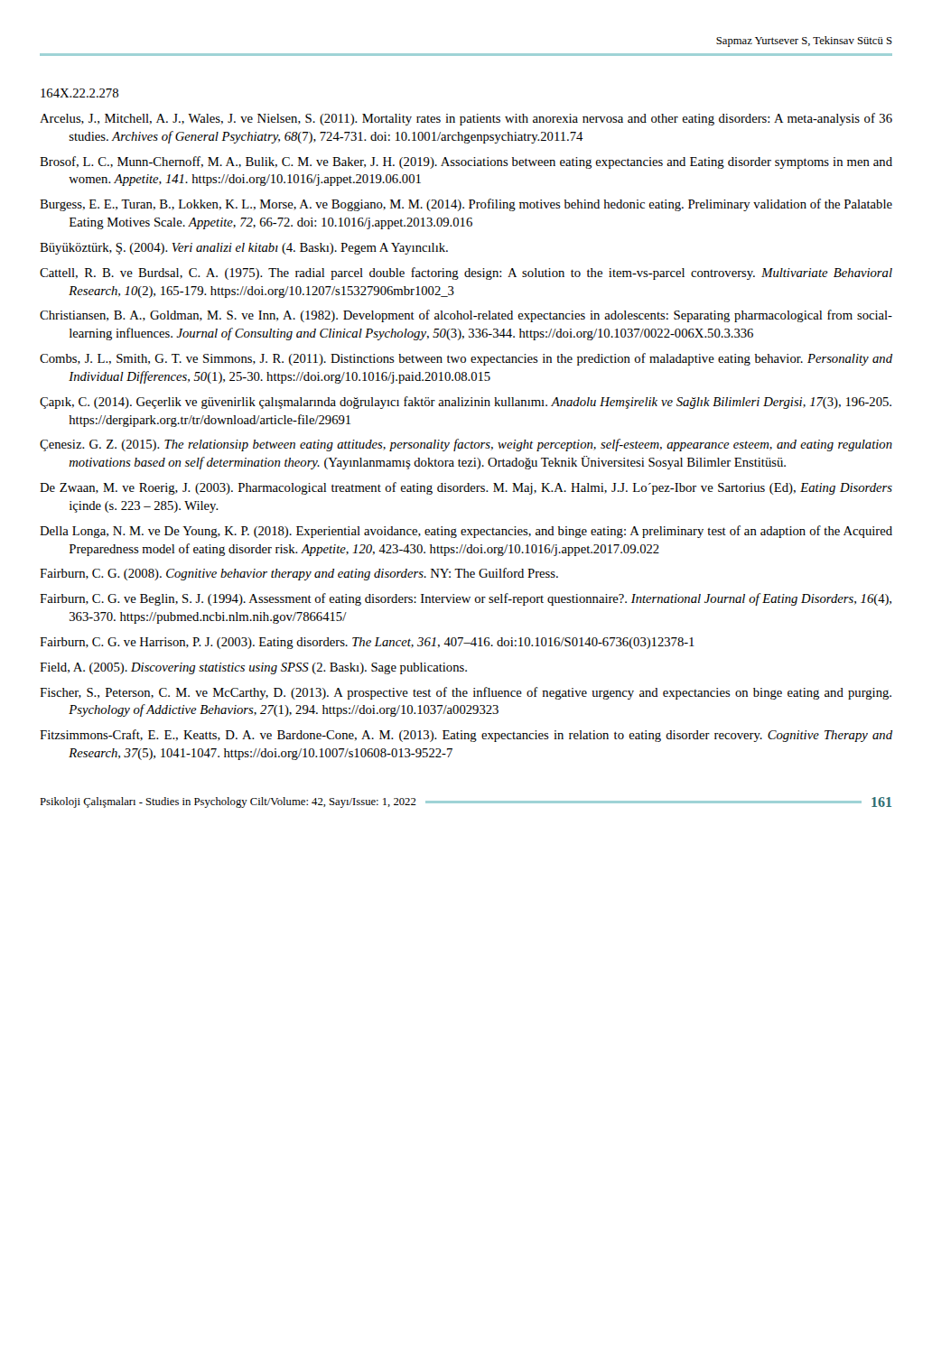Sapmaz Yurtsever S, Tekinsav Sütcü S
164X.22.2.278
Arcelus, J., Mitchell, A. J., Wales, J. ve Nielsen, S. (2011). Mortality rates in patients with anorexia nervosa and other eating disorders: A meta-analysis of 36 studies. Archives of General Psychiatry, 68(7), 724-731. doi: 10.1001/archgenpsychiatry.2011.74
Brosof, L. C., Munn-Chernoff, M. A., Bulik, C. M. ve Baker, J. H. (2019). Associations between eating expectancies and Eating disorder symptoms in men and women. Appetite, 141. https://doi.org/10.1016/j.appet.2019.06.001
Burgess, E. E., Turan, B., Lokken, K. L., Morse, A. ve Boggiano, M. M. (2014). Profiling motives behind hedonic eating. Preliminary validation of the Palatable Eating Motives Scale. Appetite, 72, 66-72. doi: 10.1016/j.appet.2013.09.016
Büyüköztürk, Ş. (2004). Veri analizi el kitabı (4. Baskı). Pegem A Yayıncılık.
Cattell, R. B. ve Burdsal, C. A. (1975). The radial parcel double factoring design: A solution to the item-vs-parcel controversy. Multivariate Behavioral Research, 10(2), 165-179. https://doi.org/10.1207/s15327906mbr1002_3
Christiansen, B. A., Goldman, M. S. ve Inn, A. (1982). Development of alcohol-related expectancies in adolescents: Separating pharmacological from social-learning influences. Journal of Consulting and Clinical Psychology, 50(3), 336-344. https://doi.org/10.1037/0022-006X.50.3.336
Combs, J. L., Smith, G. T. ve Simmons, J. R. (2011). Distinctions between two expectancies in the prediction of maladaptive eating behavior. Personality and Individual Differences, 50(1), 25-30. https://doi.org/10.1016/j.paid.2010.08.015
Çapık, C. (2014). Geçerlik ve güvenirlik çalışmalarında doğrulayıcı faktör analizinin kullanımı. Anadolu Hemşirelik ve Sağlık Bilimleri Dergisi, 17(3), 196-205. https://dergipark.org.tr/tr/download/article-file/29691
Çenesiz. G. Z. (2015). The relationsiıp between eating attitudes, personality factors, weight perception, self-esteem, appearance esteem, and eating regulation motivations based on self determination theory. (Yayınlanmamış doktora tezi). Ortadoğu Teknik Üniversitesi Sosyal Bilimler Enstitüsü.
De Zwaan, M. ve Roerig, J. (2003). Pharmacological treatment of eating disorders. M. Maj, K.A. Halmi, J.J. Lo´pez-Ibor ve Sartorius (Ed), Eating Disorders içinde (s. 223 – 285). Wiley.
Della Longa, N. M. ve De Young, K. P. (2018). Experiential avoidance, eating expectancies, and binge eating: A preliminary test of an adaption of the Acquired Preparedness model of eating disorder risk. Appetite, 120, 423-430. https://doi.org/10.1016/j.appet.2017.09.022
Fairburn, C. G. (2008). Cognitive behavior therapy and eating disorders. NY: The Guilford Press.
Fairburn, C. G. ve Beglin, S. J. (1994). Assessment of eating disorders: Interview or self-report questionnaire?. International Journal of Eating Disorders, 16(4), 363-370. https://pubmed.ncbi.nlm.nih.gov/7866415/
Fairburn, C. G. ve Harrison, P. J. (2003). Eating disorders. The Lancet, 361, 407–416. doi:10.1016/S0140-6736(03)12378-1
Field, A. (2005). Discovering statistics using SPSS (2. Baskı). Sage publications.
Fischer, S., Peterson, C. M. ve McCarthy, D. (2013). A prospective test of the influence of negative urgency and expectancies on binge eating and purging. Psychology of Addictive Behaviors, 27(1), 294. https://doi.org/10.1037/a0029323
Fitzsimmons-Craft, E. E., Keatts, D. A. ve Bardone-Cone, A. M. (2013). Eating expectancies in relation to eating disorder recovery. Cognitive Therapy and Research, 37(5), 1041-1047. https://doi.org/10.1007/s10608-013-9522-7
Psikoloji Çalışmaları - Studies in Psychology Cilt/Volume: 42, Sayı/Issue: 1, 2022 161